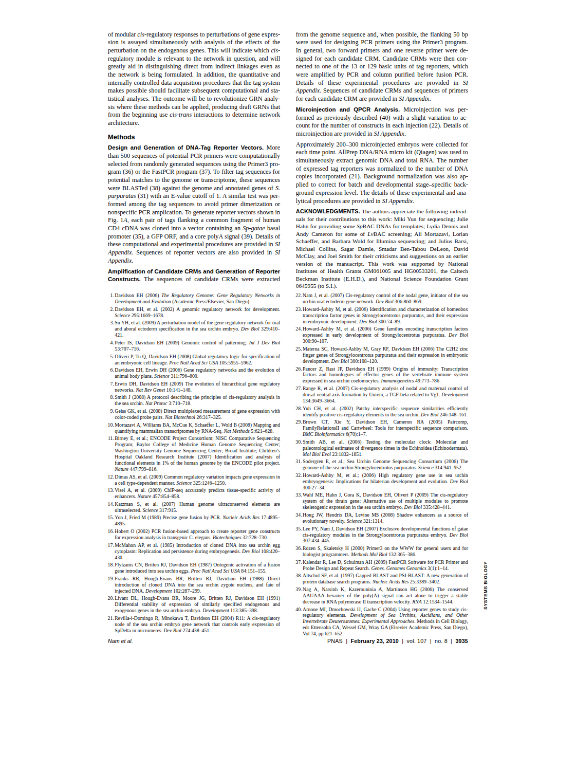of modular cis-regulatory responses to perturbations of gene expression is assayed simultaneously with analysis of the effects of the perturbation on the endogenous genes. This will indicate which cis-regulatory module is relevant to the network in question, and will greatly aid in distinguishing direct from indirect linkages even as the network is being formulated. In addition, the quantitative and internally controlled data acquisition procedures that the tag system makes possible should facilitate subsequent computational and statistical analyses. The outcome will be to revolutionize GRN analysis where these methods can be applied, producing draft GRNs that from the beginning use cis-trans interactions to determine network architecture.
Methods
Design and Generation of DNA-Tag Reporter Vectors. More than 500 sequences of potential PCR primers were computationally selected from randomly generated sequences using the Primer3 program (36) or the FastPCR program (37). To filter tag sequences for potential matches to the genome or transcriptome, these sequences were BLASTed (38) against the genome and annotated genes of S. purpuratus (31) with an E-value cutoff of 1. A similar test was performed among the tag sequences to avoid primer dimerization or nonspecific PCR amplication. To generate reporter vectors shown in Fig. 1A, each pair of tags flanking a common fragment of human CD4 cDNA was cloned into a vector containing an Sp-gatae basal promoter (35), a GFP ORF, and a core polyA signal (39). Details of these computational and experimental procedures are provided in SI Appendix. Sequences of reporter vectors are also provided in SI Appendix.
Amplification of Candidate CRMs and Generation of Reporter Constructs. The sequences of candidate CRMs were extracted from the genome sequence and, when possible, the flanking 50 bp were used for designing PCR primers using the Primer3 program. In general, two forward primers and one reverse primer were designed for each candidate CRM. Candidate CRMs were then connected to one of the 13 or 129 basic units of tag reporters, which were amplified by PCR and column purified before fusion PCR. Details of these experimental procedures are provided in SI Appendix. Sequences of candidate CRMs and sequences of primers for each candidate CRM are provided in SI Appendix.
Microinjection and QPCR Analysis. Microinjection was performed as previously described (40) with a slight variation to account for the number of constructs in each injection (22). Details of microinjection are provided in SI Appendix.
Approximately 200–300 microinjected embryos were collected for each time point. AllPrep DNA/RNA micro kit (Qiagen) was used to simultaneously extract genomic DNA and total RNA. The number of expressed tag reporters was normalized to the number of DNA copies incorporated (21). Background normalization was also applied to correct for batch and developmental stage–specific background expression level. The details of these experimental and analytical procedures are provided in SI Appendix.
ACKNOWLEDGMENTS. The authors appreciate the following individuals for their contributions to this work: Miki Yun for sequencing; Julie Hahn for providing some Sp BAC DNAs for templates; Lydia Dennis and Andy Cameron for some of Lv BAC screening; Ali Mortazavi, Lorian Schaeffer, and Barbara Wold for Illumina sequencing; and Julius Barsi, Michael Collins, Sagar Damle, Smadar Ben-Tabou DeLeon, David McClay, and Joel Smith for their criticisms and suggestions on an earlier version of the manuscript. This work was supported by National Institutes of Health Grants GM061005 and HG00533201, the Caltech Beckman Institute (E.H.D.), and National Science Foundation Grant 0645955 (to S.I.).
Davidson EH (2006) The Regulatory Genome: Gene Regulatory Networks in Development and Evolution (Academic Press/Elsevier, San Diego).
Davidson EH, et al. (2002) A genomic regulatory network for development. Science 295:1669–1678.
Su YH, et al. (2009) A perturbation model of the gene regulatory network for oral and aboral ectoderm specification in the sea urchin embryo. Dev Biol 329:410–421.
Peter IS, Davidson EH (2009) Genomic control of patterning. Int J Dev Biol 53:707–716.
Oliveri P, Tu Q, Davidson EH (2008) Global regulatory logic for specification of an embryonic cell lineage. Proc Natl Acad Sci USA 105:5955–5962.
Davidson EH, Erwin DH (2006) Gene regulatory networks and the evolution of animal body plans. Science 311:796–800.
Erwin DH, Davidson EH (2009) The evolution of hierarchical gene regulatory networks. Nat Rev Genet 10:141–148.
Smith J (2008) A protocol describing the principles of cis-regulatory analysis in the sea urchin. Nat Protoc 3:710–718.
Geiss GK, et al. (2008) Direct multiplexed measurement of gene expression with color-coded probe pairs. Nat Biotechnol 26:317–325.
Mortazavi A, Williams BA, McCue K, Schaeffer L, Wold B (2008) Mapping and quantifying mammalian transcriptomes by RNA-Seq. Nat Methods 5:621–628.
Birney E, et al.; ENCODE Project Consortium; NISC Comparative Sequencing Program; Baylor College of Medicine Human Genome Sequencing Center; Washington University Genome Sequencing Center; Broad Institute; Children’s Hospital Oakland Research Institute (2007) Identification and analysis of functional elements in 1% of the human genome by the ENCODE pilot project. Nature 447:799–816.
Dimas AS, et al. (2009) Common regulatory variation impacts gene expression in a cell type-dependent manner. Science 325:1246–1250.
Visel A, et al. (2009) ChIP-seq accurately predicts tissue-specific activity of enhancers. Nature 457:854–858.
Katzman S, et al. (2007) Human genome ultraconserved elements are ultraselected. Science 317:915.
Yon J, Fried M (1989) Precise gene fusion by PCR. Nucleic Acids Res 17:4895–4895.
Hobert O (2002) PCR fusion-based approach to create reporter gene constructs for expression analysis in transgenic C. elegans. Biotechniques 32:728–730.
McMahon AP, et al. (1985) Introduction of cloned DNA into sea urchin egg cytoplasm: Replication and persistence during embryogenesis. Dev Biol 108:420–430.
Flytzanis CN, Britten RJ, Davidson EH (1987) Ontogenic activation of a fusion gene introduced into sea urchin eggs. Proc Natl Acad Sci USA 84:151–155.
Franks RR, Hough-Evans BR, Britten RJ, Davidson EH (1988) Direct introduction of cloned DNA into the sea urchin zygote nucleus, and fate of injected DNA. Development 102:287–299.
Livant DL, Hough-Evans BR, Moore JG, Britten RJ, Davidson EH (1991) Differential stability of expression of similarly specified endogenous and exogenous genes in the sea urchin embryo. Development 113:385–398.
Revilla-i-Domingo R, Minokawa T, Davidson EH (2004) R11: A cis-regulatory node of the sea urchin embryo gene network that controls early expression of SpDelta in micromeres. Dev Biol 274:438–451.
Nam J, et al. (2007) Cis-regulatory control of the nodal gene, initiator of the sea urchin oral ectoderm gene network. Dev Biol 306:860–869.
Howard-Ashby M, et al. (2006) Identification and characterization of homeobox transcription factor genes in Strongylocentrotus purpuratus, and their expression in embryonic development. Dev Biol 300:74–89.
Howard-Ashby M, et al. (2006) Gene families encoding transcription factors expressed in early development of Strongylocentrotus purpuratus. Dev Biol 300:90–107.
Materna SC, Howard-Ashby M, Gray RF, Davidson EH (2006) The C2H2 zinc finger genes of Strongylocentrotus purpuratus and their expression in embryonic development. Dev Biol 300:108–120.
Pancer Z, Rast JP, Davidson EH (1999) Origins of immunity: Transcription factors and homologues of effector genes of the vertebrate immune system expressed in sea urchin coelomocytes. Immunogenetics 49:773–786.
Range R, et al. (2007) Cis-regulatory analysis of nodal and maternal control of dorsal-ventral axis formation by Univin, a TGF-beta related to Vg1. Development 134:3649–3664.
Yuh CH, et al. (2002) Patchy interspecific sequence similarities efficiently identify positive cis-regulatory elements in the sea urchin. Dev Biol 246:148–161.
Brown CT, Xie Y, Davidson EH, Cameron RA (2005) Paircomp, FamilyRelationsII and Cartwheel: Tools for interspecific sequence comparison. BMC Bioinformatics 6(70):1–7.
Smith AB, et al. (2006) Testing the molecular clock: Molecular and paleontological estimates of divergence times in the Echinoidea (Echinodermata). Mol Biol Evol 23:1832–1851.
Sodergren E, et al.; Sea Urchin Genome Sequencing Consortium (2006) The genome of the sea urchin Strongylocentrotus purpuratus. Science 314:941–952.
Howard-Ashby M, et al.; (2006) High regulatory gene use in sea urchin embryogenesis: Implications for bilaterian development and evolution. Dev Biol 300:27–34.
Wahl ME, Hahn J, Gora K, Davidson EH, Oliveri P (2009) The cis-regulatory system of the tbrain gene: Alternative use of multiple modules to promote skeletogenic expression in the sea urchin embryo. Dev Biol 335:428–441.
Hong JW, Hendrix DA, Levine MS (2008) Shadow enhancers as a source of evolutionary novelty. Science 321:1314.
Lee PY, Nam J, Davidson EH (2007) Exclusive developmental functions of gatae cis-regulatory modules in the Strongylocentrorus purpuratus embryo. Dev Biol 307:434–445.
Rozen S, Skaletsky H (2000) Primer3 on the WWW for general users and for biologist programmers. Methods Mol Biol 132:365–386.
Kalendar R, Lee D, Schulman AH (2009) FastPCR Software for PCR Primer and Probe Design and Repeat Search. Genes. Genomes Genomics 3(1):1–14.
Altschul SF, et al. (1997) Gapped BLAST and PSI-BLAST: A new generation of protein database search programs. Nucleic Acids Res 25:3389–3402.
Nag A, Narsinh K, Kazerouninia A, Martinson HG (2006) The conserved AAUAAA hexamer of the poly(A) signal can act alone to trigger a stable decrease in RNA polymerase II transcription velocity. RNA 12:1534–1544.
Arnone MI, Dmochowski IJ, Gache C (2004) Using reporter genes to study cis-regulatory elements. Development of Sea Urchins, Ascidians, and Other Invertebrate Deuterostomes: Experimental Approaches. Methods in Cell Biology, eds Ettensohn CA, Wessel GM, Wray GA (Elsevier Academic Press, San Diego), Vol 74, pp 621–652.
SYSTEMS BIOLOGY
Nam et al.
PNAS | February 23, 2010 | vol. 107 | no. 8 | 3935